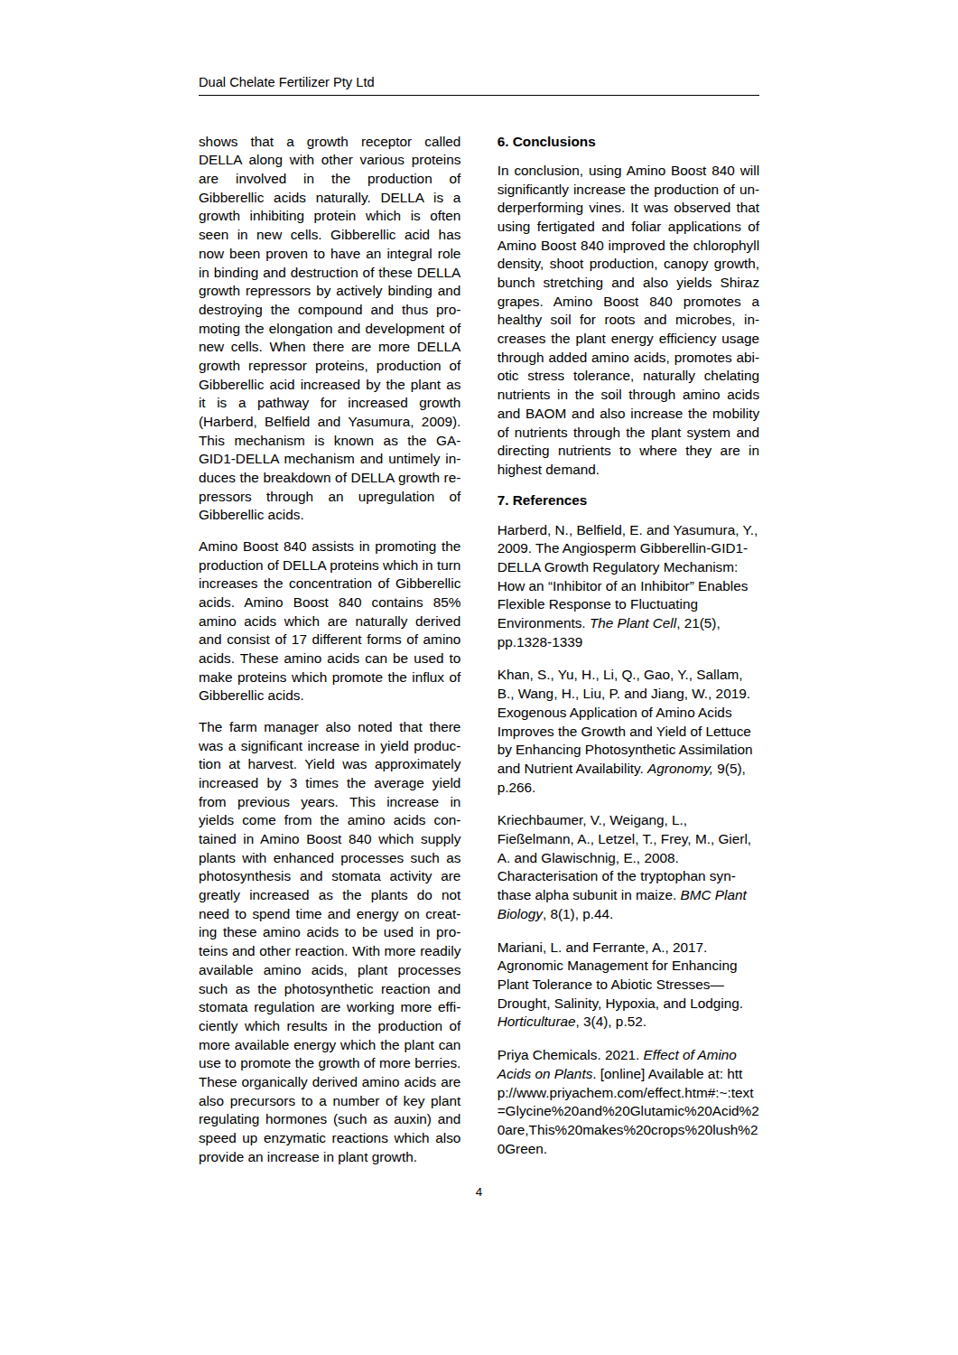Dual Chelate Fertilizer Pty Ltd
shows that a growth receptor called DELLA along with other various proteins are involved in the production of Gibberellic acids naturally. DELLA is a growth inhibiting protein which is often seen in new cells. Gibberellic acid has now been proven to have an integral role in binding and destruction of these DELLA growth repressors by actively binding and destroying the compound and thus promoting the elongation and development of new cells. When there are more DELLA growth repressor proteins, production of Gibberellic acid increased by the plant as it is a pathway for increased growth (Harberd, Belfield and Yasumura, 2009). This mechanism is known as the GA-GID1-DELLA mechanism and untimely induces the breakdown of DELLA growth repressors through an upregulation of Gibberellic acids.
Amino Boost 840 assists in promoting the production of DELLA proteins which in turn increases the concentration of Gibberellic acids. Amino Boost 840 contains 85% amino acids which are naturally derived and consist of 17 different forms of amino acids. These amino acids can be used to make proteins which promote the influx of Gibberellic acids.
The farm manager also noted that there was a significant increase in yield production at harvest. Yield was approximately increased by 3 times the average yield from previous years. This increase in yields come from the amino acids contained in Amino Boost 840 which supply plants with enhanced processes such as photosynthesis and stomata activity are greatly increased as the plants do not need to spend time and energy on creating these amino acids to be used in proteins and other reaction. With more readily available amino acids, plant processes such as the photosynthetic reaction and stomata regulation are working more efficiently which results in the production of more available energy which the plant can use to promote the growth of more berries. These organically derived amino acids are also precursors to a number of key plant regulating hormones (such as auxin) and speed up enzymatic reactions which also provide an increase in plant growth.
6. Conclusions
In conclusion, using Amino Boost 840 will significantly increase the production of underperforming vines. It was observed that using fertigated and foliar applications of Amino Boost 840 improved the chlorophyll density, shoot production, canopy growth, bunch stretching and also yields Shiraz grapes. Amino Boost 840 promotes a healthy soil for roots and microbes, increases the plant energy efficiency usage through added amino acids, promotes abiotic stress tolerance, naturally chelating nutrients in the soil through amino acids and BAOM and also increase the mobility of nutrients through the plant system and directing nutrients to where they are in highest demand.
7. References
Harberd, N., Belfield, E. and Yasumura, Y., 2009. The Angiosperm Gibberellin-GID1-DELLA Growth Regulatory Mechanism: How an “Inhibitor of an Inhibitor” Enables Flexible Response to Fluctuating Environments. The Plant Cell, 21(5), pp.1328-1339
Khan, S., Yu, H., Li, Q., Gao, Y., Sallam, B., Wang, H., Liu, P. and Jiang, W., 2019. Exogenous Application of Amino Acids Improves the Growth and Yield of Lettuce by Enhancing Photosynthetic Assimilation and Nutrient Availability. Agronomy, 9(5), p.266.
Kriechbaumer, V., Weigang, L., Fießelmann, A., Letzel, T., Frey, M., Gierl, A. and Glawischnig, E., 2008. Characterisation of the tryptophan synthase alpha subunit in maize. BMC Plant Biology, 8(1), p.44.
Mariani, L. and Ferrante, A., 2017. Agronomic Management for Enhancing Plant Tolerance to Abiotic Stresses—Drought, Salinity, Hypoxia, and Lodging. Horticulturae, 3(4), p.52.
Priya Chemicals. 2021. Effect of Amino Acids on Plants. [online] Available at: http://www.priyachem.com/effect.htm#:~:text=Glycine%20and%20Glutamic%20Acid%20are,This%20makes%20crops%20lush%20Green.
4